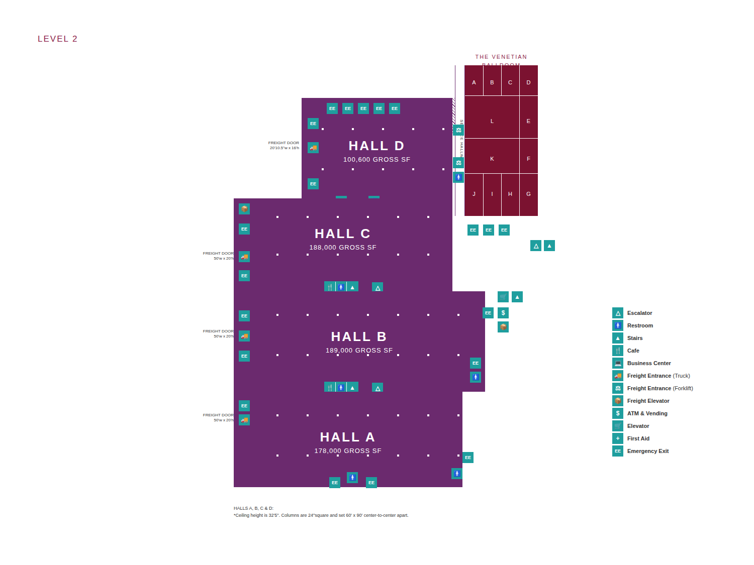LEVEL 2
THE VENETIAN
BALLROOM
A
B
C
D
L
E
K
F
J
I
H
G
SERVICE HALLWAY
HALL D
100,600 GROSS SF
EE
EE
EE
EE
EE
EE
EE
🚚
FREIGHT DOOR
20'10.5"w x 16'h
⚖
⚖
🚹
EE
🚹
EE
HALL C
188,000 GROSS SF
📦
EE
🚚
FREIGHT DOOR
50'w x 20'h
EE
EE
EE
EE
△
▲
🍴
🚹
▲
△
HALL B
189,000 GROSS SF
EE
🚚
FREIGHT DOOR
50'w x 20'h
EE
🛒
▲
EE
$
📦
EE
🚹
🍴
🚹
▲
△
HALL A
178,000 GROSS SF
EE
🚚
FREIGHT DOOR
50'w x 20'h
EE
🚹
EE
🚹
EE
△
Escalator
🚹
Restroom
▲
Stairs
🍴
Cafe
💻
Business Center
🚚
Freight Entrance (Truck)
⚖
Freight Entrance (Forklift)
📦
Freight Elevator
$
ATM & Vending
🛒
Elevator
+
First Aid
EE
Emergency Exit
HALLS A, B, C & D:
*Ceiling height is 32'5". Columns are 24"square and set 60' x 90' center-to-center apart.